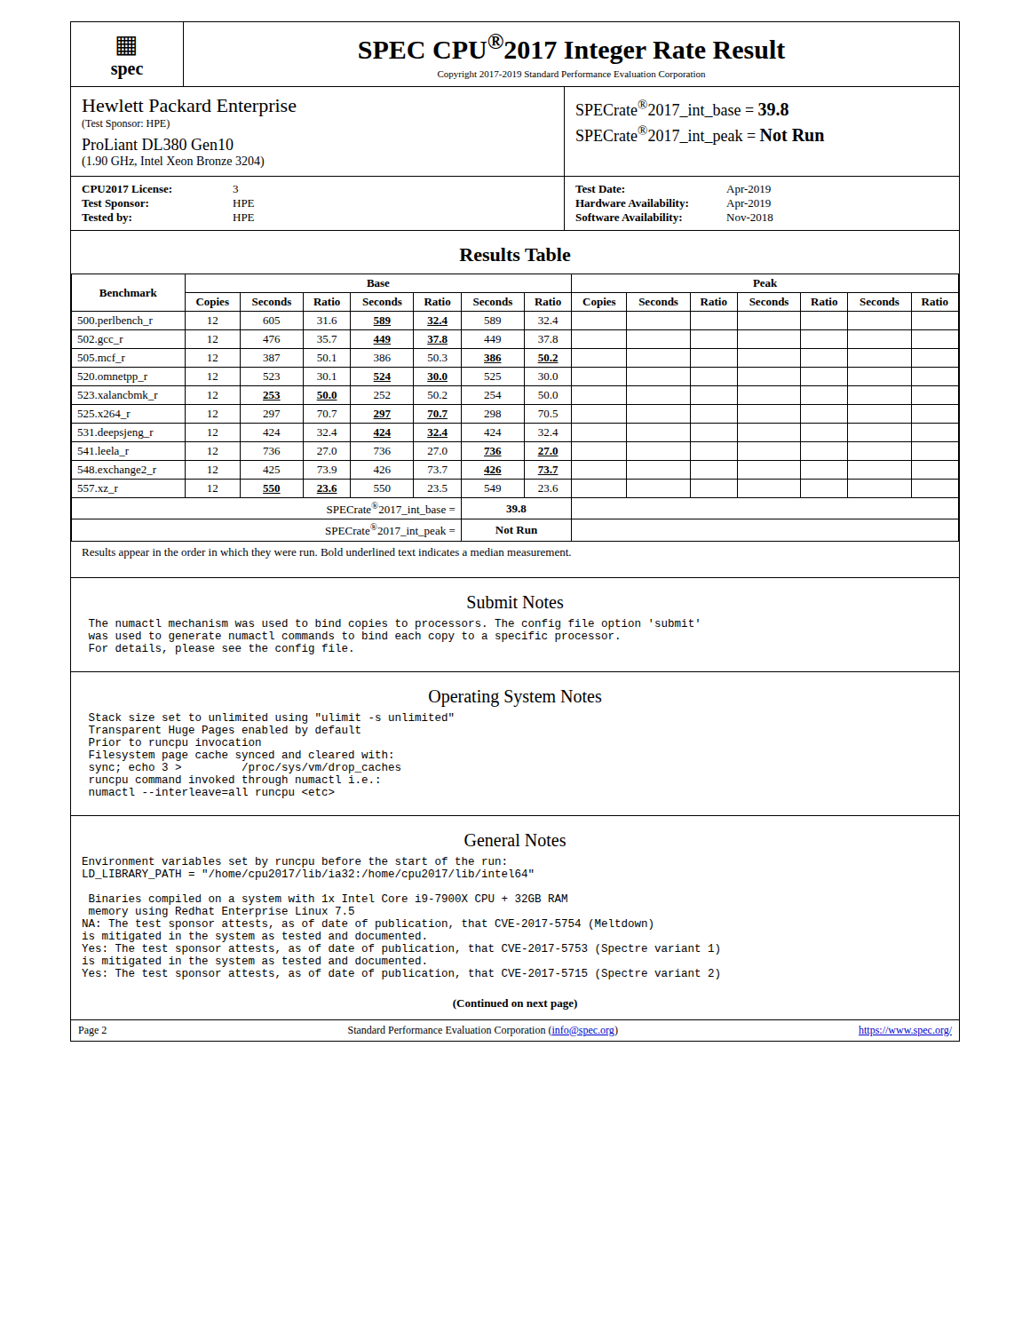▦
spec
SPEC CPU®2017 Integer Rate Result
Copyright 2017-2019 Standard Performance Evaluation Corporation
Hewlett Packard Enterprise
(Test Sponsor: HPE)
ProLiant DL380 Gen10
(1.90 GHz, Intel Xeon Bronze 3204)
SPECrate®2017_int_base = 39.8
SPECrate®2017_int_peak = Not Run
CPU2017 License: 3
Test Sponsor: HPE
Tested by: HPE
Test Date: Apr-2019
Hardware Availability: Apr-2019
Software Availability: Nov-2018
Results Table
| Benchmark | Base | Peak |
| --- | --- | --- |
| Copies | Seconds | Ratio | Seconds | Ratio | Seconds | Ratio | Copies | Seconds | Ratio | Seconds | Ratio | Seconds | Ratio |
| 500.perlbench_r | 12 | 605 | 31.6 | 589 | 32.4 | 589 | 32.4 | | | | | | | |
| 502.gcc_r | 12 | 476 | 35.7 | 449 | 37.8 | 449 | 37.8 | | | | | | | |
| 505.mcf_r | 12 | 387 | 50.1 | 386 | 50.3 | 386 | 50.2 | | | | | | | |
| 520.omnetpp_r | 12 | 523 | 30.1 | 524 | 30.0 | 525 | 30.0 | | | | | | | |
| 523.xalancbmk_r | 12 | 253 | 50.0 | 252 | 50.2 | 254 | 50.0 | | | | | | | |
| 525.x264_r | 12 | 297 | 70.7 | 297 | 70.7 | 298 | 70.5 | | | | | | | |
| 531.deepsjeng_r | 12 | 424 | 32.4 | 424 | 32.4 | 424 | 32.4 | | | | | | | |
| 541.leela_r | 12 | 736 | 27.0 | 736 | 27.0 | 736 | 27.0 | | | | | | | |
| 548.exchange2_r | 12 | 425 | 73.9 | 426 | 73.7 | 426 | 73.7 | | | | | | | |
| 557.xz_r | 12 | 550 | 23.6 | 550 | 23.5 | 549 | 23.6 | | | | | | | |
| SPECrate ® 2017_int_base = | 39.8 | |
| SPECrate ® 2017_int_peak = | Not Run | |
Results appear in the order in which they were run. Bold underlined text indicates a median measurement.
Submit Notes
The numactl mechanism was used to bind copies to processors. The config file option 'submit' was used to generate numactl commands to bind each copy to a specific processor. For details, please see the config file.
Operating System Notes
Stack size set to unlimited using "ulimit -s unlimited" Transparent Huge Pages enabled by default Prior to runcpu invocation Filesystem page cache synced and cleared with: sync; echo 3 > /proc/sys/vm/drop_caches runcpu command invoked through numactl i.e.: numactl --interleave=all runcpu <etc>
General Notes
Environment variables set by runcpu before the start of the run: LD_LIBRARY_PATH = "/home/cpu2017/lib/ia32:/home/cpu2017/lib/intel64" Binaries compiled on a system with 1x Intel Core i9-7900X CPU + 32GB RAM memory using Redhat Enterprise Linux 7.5 NA: The test sponsor attests, as of date of publication, that CVE-2017-5754 (Meltdown) is mitigated in the system as tested and documented. Yes: The test sponsor attests, as of date of publication, that CVE-2017-5753 (Spectre variant 1) is mitigated in the system as tested and documented. Yes: The test sponsor attests, as of date of publication, that CVE-2017-5715 (Spectre variant 2)
(Continued on next page)
Page 2
Standard Performance Evaluation Corporation (info@spec.org)
https://www.spec.org/